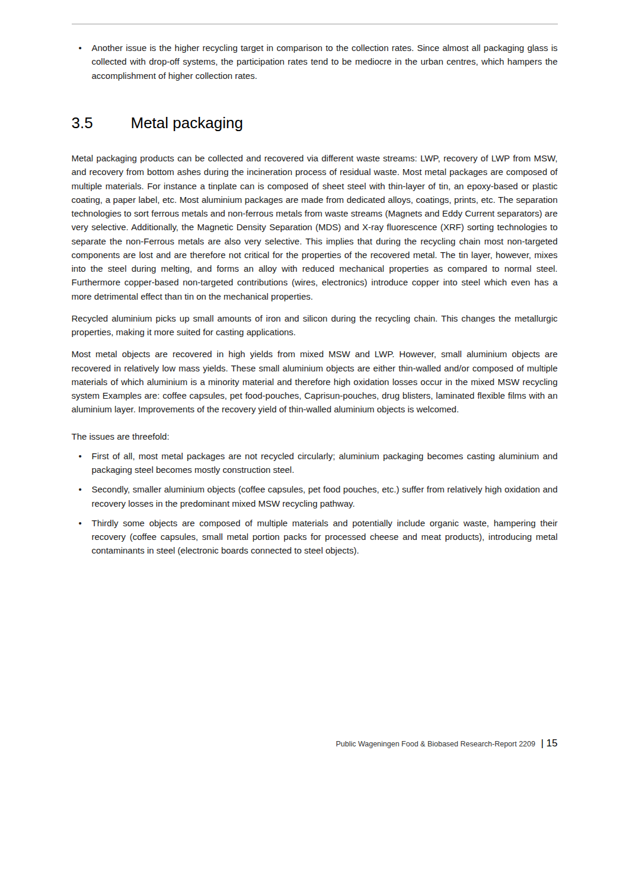Another issue is the higher recycling target in comparison to the collection rates. Since almost all packaging glass is collected with drop-off systems, the participation rates tend to be mediocre in the urban centres, which hampers the accomplishment of higher collection rates.
3.5 Metal packaging
Metal packaging products can be collected and recovered via different waste streams: LWP, recovery of LWP from MSW, and recovery from bottom ashes during the incineration process of residual waste. Most metal packages are composed of multiple materials. For instance a tinplate can is composed of sheet steel with thin-layer of tin, an epoxy-based or plastic coating, a paper label, etc. Most aluminium packages are made from dedicated alloys, coatings, prints, etc. The separation technologies to sort ferrous metals and non-ferrous metals from waste streams (Magnets and Eddy Current separators) are very selective. Additionally, the Magnetic Density Separation (MDS) and X-ray fluorescence (XRF) sorting technologies to separate the non-Ferrous metals are also very selective. This implies that during the recycling chain most non-targeted components are lost and are therefore not critical for the properties of the recovered metal. The tin layer, however, mixes into the steel during melting, and forms an alloy with reduced mechanical properties as compared to normal steel. Furthermore copper-based non-targeted contributions (wires, electronics) introduce copper into steel which even has a more detrimental effect than tin on the mechanical properties.
Recycled aluminium picks up small amounts of iron and silicon during the recycling chain. This changes the metallurgic properties, making it more suited for casting applications.
Most metal objects are recovered in high yields from mixed MSW and LWP. However, small aluminium objects are recovered in relatively low mass yields. These small aluminium objects are either thin-walled and/or composed of multiple materials of which aluminium is a minority material and therefore high oxidation losses occur in the mixed MSW recycling system Examples are: coffee capsules, pet food-pouches, Caprisun-pouches, drug blisters, laminated flexible films with an aluminium layer. Improvements of the recovery yield of thin-walled aluminium objects is welcomed.
The issues are threefold:
First of all, most metal packages are not recycled circularly; aluminium packaging becomes casting aluminium and packaging steel becomes mostly construction steel.
Secondly, smaller aluminium objects (coffee capsules, pet food pouches, etc.) suffer from relatively high oxidation and recovery losses in the predominant mixed MSW recycling pathway.
Thirdly some objects are composed of multiple materials and potentially include organic waste, hampering their recovery (coffee capsules, small metal portion packs for processed cheese and meat products), introducing metal contaminants in steel (electronic boards connected to steel objects).
Public Wageningen Food & Biobased Research-Report 2209 | 15